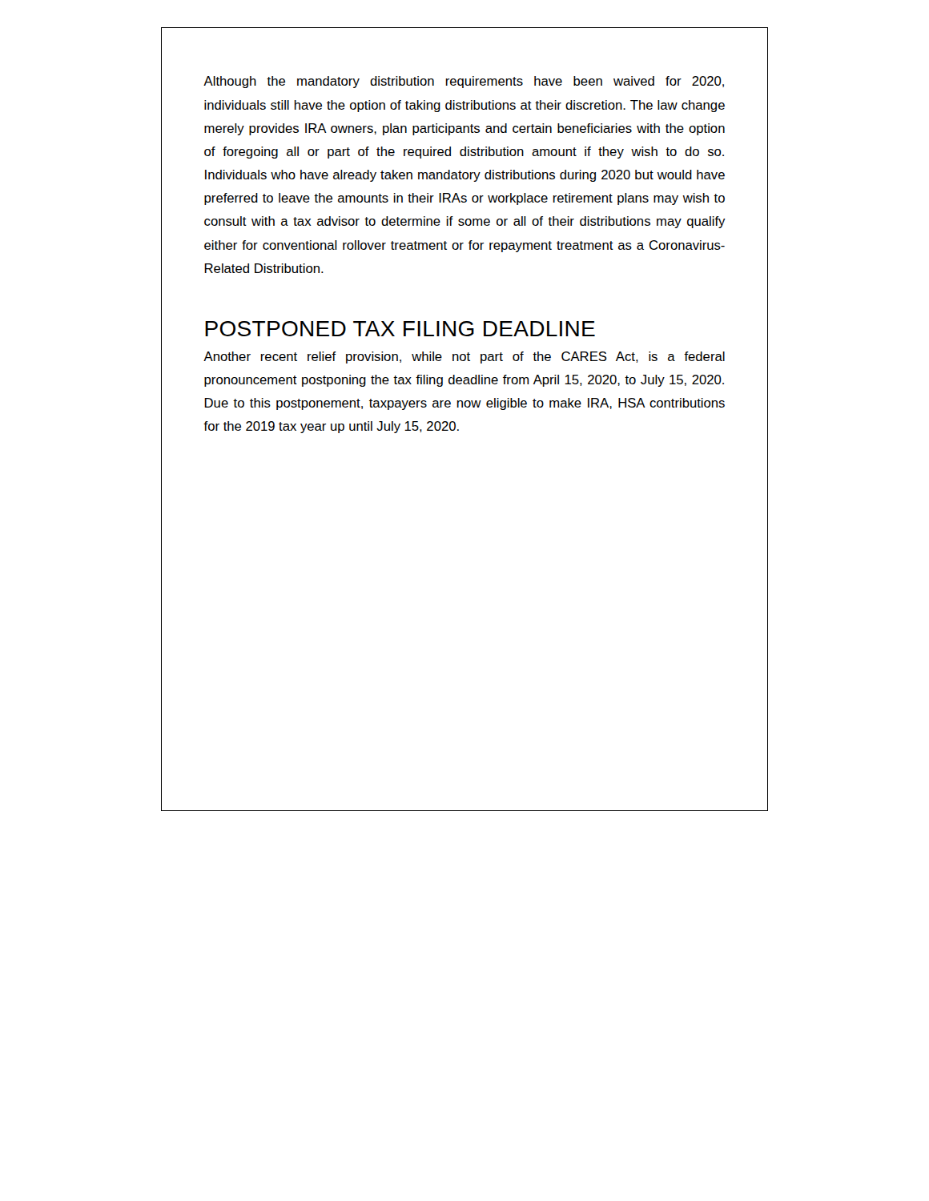Although the mandatory distribution requirements have been waived for 2020, individuals still have the option of taking distributions at their discretion. The law change merely provides IRA owners, plan participants and certain beneficiaries with the option of foregoing all or part of the required distribution amount if they wish to do so. Individuals who have already taken mandatory distributions during 2020 but would have preferred to leave the amounts in their IRAs or workplace retirement plans may wish to consult with a tax advisor to determine if some or all of their distributions may qualify either for conventional rollover treatment or for repayment treatment as a Coronavirus-Related Distribution.
POSTPONED TAX FILING DEADLINE
Another recent relief provision, while not part of the CARES Act, is a federal pronouncement postponing the tax filing deadline from April 15, 2020, to July 15, 2020. Due to this postponement, taxpayers are now eligible to make IRA, HSA contributions for the 2019 tax year up until July 15, 2020.